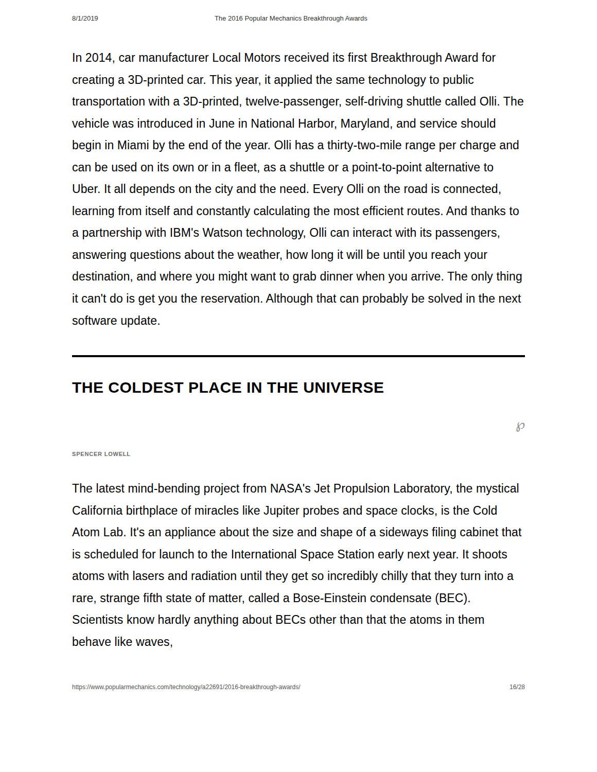8/1/2019 The 2016 Popular Mechanics Breakthrough Awards
In 2014, car manufacturer Local Motors received its first Breakthrough Award for creating a 3D-printed car. This year, it applied the same technology to public transportation with a 3D-printed, twelve-passenger, self-driving shuttle called Olli. The vehicle was introduced in June in National Harbor, Maryland, and service should begin in Miami by the end of the year. Olli has a thirty-two-mile range per charge and can be used on its own or in a fleet, as a shuttle or a point-to-point alternative to Uber. It all depends on the city and the need. Every Olli on the road is connected, learning from itself and constantly calculating the most efficient routes. And thanks to a partnership with IBM's Watson technology, Olli can interact with its passengers, answering questions about the weather, how long it will be until you reach your destination, and where you might want to grab dinner when you arrive. The only thing it can't do is get you the reservation. Although that can probably be solved in the next software update.
The Coldest Place in the Universe
℘
Spencer Lowell
The latest mind-bending project from NASA's Jet Propulsion Laboratory, the mystical California birthplace of miracles like Jupiter probes and space clocks, is the Cold Atom Lab. It's an appliance about the size and shape of a sideways filing cabinet that is scheduled for launch to the International Space Station early next year. It shoots atoms with lasers and radiation until they get so incredibly chilly that they turn into a rare, strange fifth state of matter, called a Bose-Einstein condensate (BEC). Scientists know hardly anything about BECs other than that the atoms in them behave like waves,
https://www.popularmechanics.com/technology/a22691/2016-breakthrough-awards/ 16/28